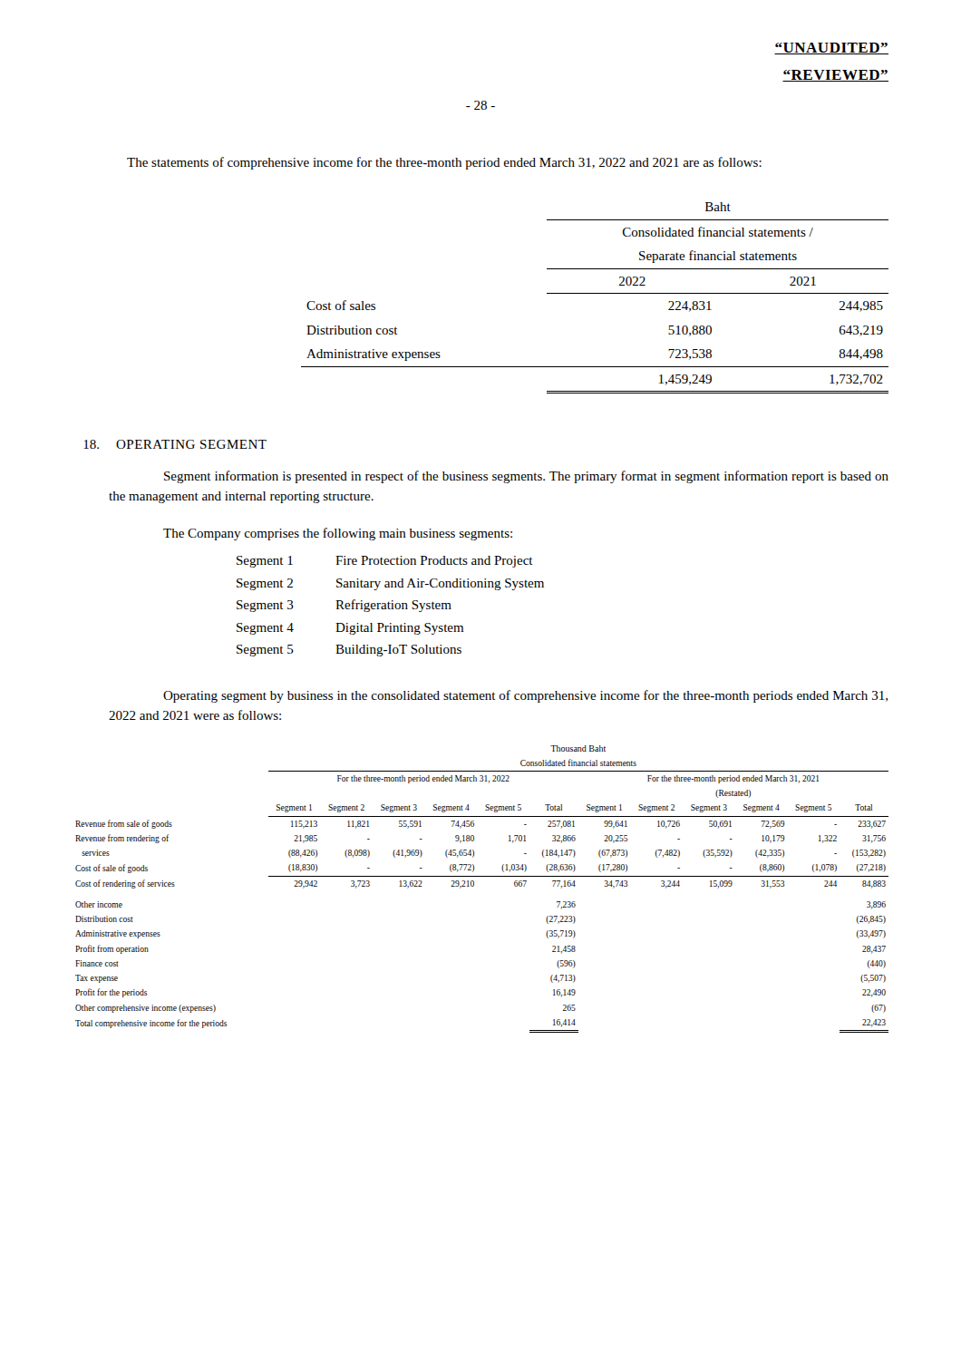“UNAUDITED”
“REVIEWED”
- 28 -
The statements of comprehensive income for the three‑month period ended March 31, 2022 and 2021 are as follows:
| | Baht |
| | Consolidated financial statements / |
| | Separate financial statements |
| | 2022 | 2021 |
| Cost of sales | 224,831 | 244,985 |
| Distribution cost | 510,880 | 643,219 |
| Administrative expenses | 723,538 | 844,498 |
| | 1,459,249 | 1,732,702 |
18.
OPERATING SEGMENT
Segment information is presented in respect of the business segments. The primary format in segment information report is based on the management and internal reporting structure.
The Company comprises the following main business segments:
Segment 1 Fire Protection Products and Project
Segment 2 Sanitary and Air‑Conditioning System
Segment 3 Refrigeration System
Segment 4 Digital Printing System
Segment 5 Building‑IoT Solutions
Operating segment by business in the consolidated statement of comprehensive income for the three‑month periods ended March 31, 2022 and 2021 were as follows:
| | Thousand Baht |
| | Consolidated financial statements |
| | For the three-month period ended March 31, 2022 | For the three-month period ended March 31, 2021 |
| | | (Restated) |
| | Segment 1 | Segment 2 | Segment 3 | Segment 4 | Segment 5 | Total | Segment 1 | Segment 2 | Segment 3 | Segment 4 | Segment 5 | Total |
| Revenue from sale of goods | 115,213 | 11,821 | 55,591 | 74,456 | - | 257,081 | 99,641 | 10,726 | 50,691 | 72,569 | - | 233,627 |
| Revenue from rendering of | 21,985 | - | - | 9,180 | 1,701 | 32,866 | 20,255 | - | - | 10,179 | 1,322 | 31,756 |
| services | (88,426) | (8,098) | (41,969) | (45,654) | - | (184,147) | (67,873) | (7,482) | (35,592) | (42,335) | - | (153,282) |
| Cost of sale of goods | (18,830) | - | - | (8,772) | (1,034) | (28,636) | (17,280) | - | - | (8,860) | (1,078) | (27,218) |
| Cost of rendering of services | 29,942 | 3,723 | 13,622 | 29,210 | 667 | 77,164 | 34,743 | 3,244 | 15,099 | 31,553 | 244 | 84,883 |
| Other income | | 7,236 | | 3,896 |
| Distribution cost | | (27,223) | | (26,845) |
| Administrative expenses | | (35,719) | | (33,497) |
| Profit from operation | | 21,458 | | 28,437 |
| Finance cost | | (596) | | (440) |
| Tax expense | | (4,713) | | (5,507) |
| Profit for the periods | | 16,149 | | 22,490 |
| Other comprehensive income (expenses) | | 265 | | (67) |
| Total comprehensive income for the periods | | 16,414 | | 22,423 |